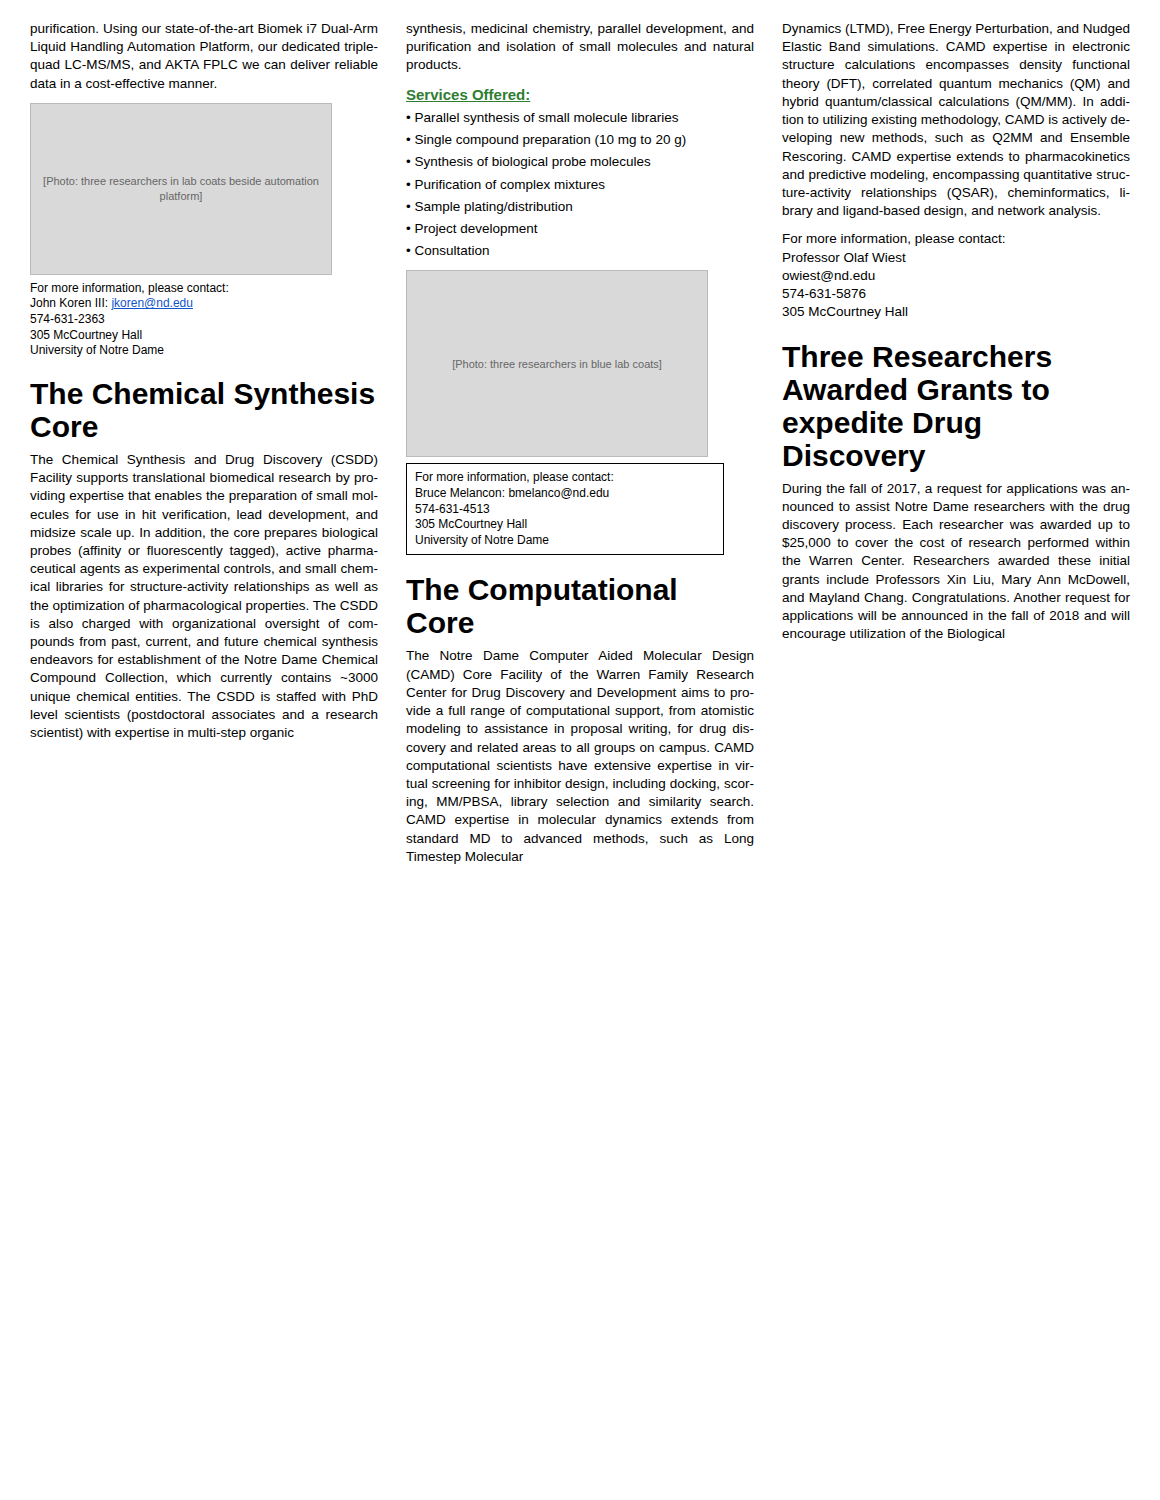purification. Using our state-of-the-art Biomek i7 Dual-Arm Liquid Handling Automation Platform, our dedicated triple-quad LC-MS/MS, and AKTA FPLC we can deliver reliable data in a cost-effective manner.
[Photo: three researchers in lab coats beside automation platform]
For more information, please contact:
John Koren III: jkoren@nd.edu
574-631-2363
305 McCourtney Hall
University of Notre Dame
The Chemical Synthesis Core
The Chemical Synthesis and Drug Discovery (CSDD) Facility supports translational biomedical research by providing expertise that enables the preparation of small molecules for use in hit verification, lead development, and midsize scale up. In addition, the core prepares biological probes (affinity or fluorescently tagged), active pharmaceutical agents as experimental controls, and small chemical libraries for structure-activity relationships as well as the optimization of pharmacological properties. The CSDD is also charged with organizational oversight of compounds from past, current, and future chemical synthesis endeavors for establishment of the Notre Dame Chemical Compound Collection, which currently contains ~3000 unique chemical entities. The CSDD is staffed with PhD level scientists (postdoctoral associates and a research scientist) with expertise in multi-step organic
synthesis, medicinal chemistry, parallel development, and purification and isolation of small molecules and natural products.
Services Offered:
Parallel synthesis of small molecule libraries
Single compound preparation (10 mg to 20 g)
Synthesis of biological probe molecules
Purification of complex mixtures
Sample plating/distribution
Project development
Consultation
[Photo: three researchers in blue lab coats]
For more information, please contact:
Bruce Melancon: bmelanco@nd.edu
574-631-4513
305 McCourtney Hall
University of Notre Dame
The Computational Core
The Notre Dame Computer Aided Molecular Design (CAMD) Core Facility of the Warren Family Research Center for Drug Discovery and Development aims to provide a full range of computational support, from atomistic modeling to assistance in proposal writing, for drug discovery and related areas to all groups on campus. CAMD computational scientists have extensive expertise in virtual screening for inhibitor design, including docking, scoring, MM/PBSA, library selection and similarity search. CAMD expertise in molecular dynamics extends from standard MD to advanced methods, such as Long Timestep Molecular
Dynamics (LTMD), Free Energy Perturbation, and Nudged Elastic Band simulations. CAMD expertise in electronic structure calculations encompasses density functional theory (DFT), correlated quantum mechanics (QM) and hybrid quantum/classical calculations (QM/MM). In addition to utilizing existing methodology, CAMD is actively developing new methods, such as Q2MM and Ensemble Rescoring. CAMD expertise extends to pharmacokinetics and predictive modeling, encompassing quantitative structure-activity relationships (QSAR), cheminformatics, library and ligand-based design, and network analysis.
For more information, please contact:
Professor Olaf Wiest
owiest@nd.edu
574-631-5876
305 McCourtney Hall
Three Researchers Awarded Grants to expedite Drug Discovery
During the fall of 2017, a request for applications was announced to assist Notre Dame researchers with the drug discovery process. Each researcher was awarded up to $25,000 to cover the cost of research performed within the Warren Center. Researchers awarded these initial grants include Professors Xin Liu, Mary Ann McDowell, and Mayland Chang. Congratulations. Another request for applications will be announced in the fall of 2018 and will encourage utilization of the Biological